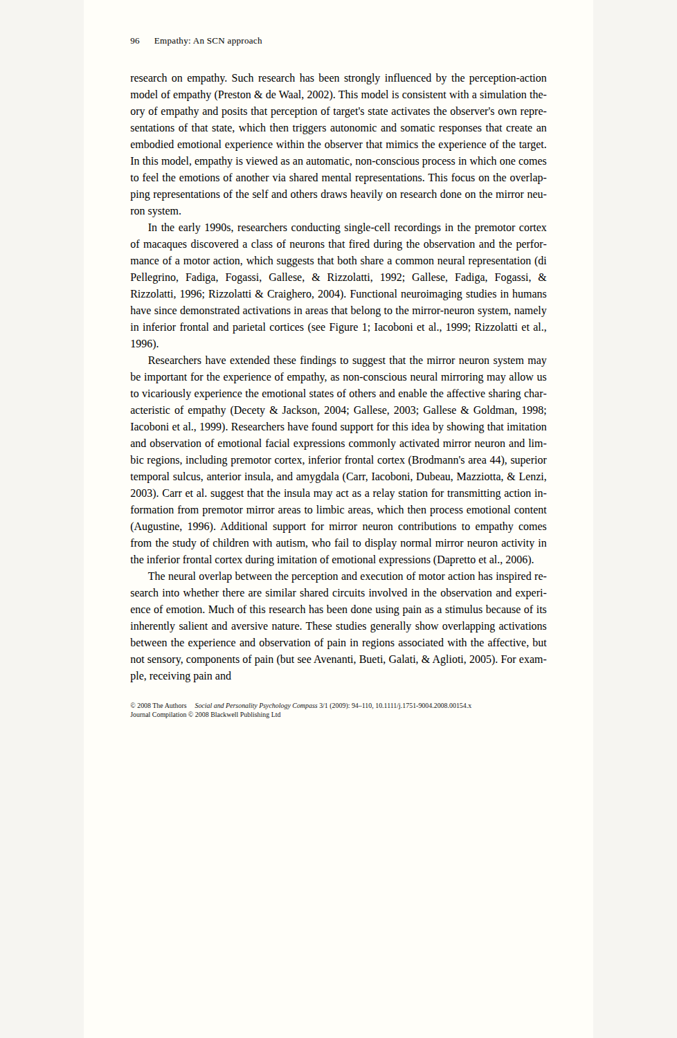96 Empathy: An SCN approach
research on empathy. Such research has been strongly influenced by the perception-action model of empathy (Preston & de Waal, 2002). This model is consistent with a simulation theory of empathy and posits that perception of target's state activates the observer's own representations of that state, which then triggers autonomic and somatic responses that create an embodied emotional experience within the observer that mimics the experience of the target. In this model, empathy is viewed as an automatic, non-conscious process in which one comes to feel the emotions of another via shared mental representations. This focus on the overlapping representations of the self and others draws heavily on research done on the mirror neuron system.
In the early 1990s, researchers conducting single-cell recordings in the premotor cortex of macaques discovered a class of neurons that fired during the observation and the performance of a motor action, which suggests that both share a common neural representation (di Pellegrino, Fadiga, Fogassi, Gallese, & Rizzolatti, 1992; Gallese, Fadiga, Fogassi, & Rizzolatti, 1996; Rizzolatti & Craighero, 2004). Functional neuroimaging studies in humans have since demonstrated activations in areas that belong to the mirror-neuron system, namely in inferior frontal and parietal cortices (see Figure 1; Iacoboni et al., 1999; Rizzolatti et al., 1996).
Researchers have extended these findings to suggest that the mirror neuron system may be important for the experience of empathy, as non-conscious neural mirroring may allow us to vicariously experience the emotional states of others and enable the affective sharing characteristic of empathy (Decety & Jackson, 2004; Gallese, 2003; Gallese & Goldman, 1998; Iacoboni et al., 1999). Researchers have found support for this idea by showing that imitation and observation of emotional facial expressions commonly activated mirror neuron and limbic regions, including premotor cortex, inferior frontal cortex (Brodmann's area 44), superior temporal sulcus, anterior insula, and amygdala (Carr, Iacoboni, Dubeau, Mazziotta, & Lenzi, 2003). Carr et al. suggest that the insula may act as a relay station for transmitting action information from premotor mirror areas to limbic areas, which then process emotional content (Augustine, 1996). Additional support for mirror neuron contributions to empathy comes from the study of children with autism, who fail to display normal mirror neuron activity in the inferior frontal cortex during imitation of emotional expressions (Dapretto et al., 2006).
The neural overlap between the perception and execution of motor action has inspired research into whether there are similar shared circuits involved in the observation and experience of emotion. Much of this research has been done using pain as a stimulus because of its inherently salient and aversive nature. These studies generally show overlapping activations between the experience and observation of pain in regions associated with the affective, but not sensory, components of pain (but see Avenanti, Bueti, Galati, & Aglioti, 2005). For example, receiving pain and
© 2008 The Authors Social and Personality Psychology Compass 3/1 (2009): 94–110, 10.1111/j.1751-9004.2008.00154.x
Journal Compilation © 2008 Blackwell Publishing Ltd